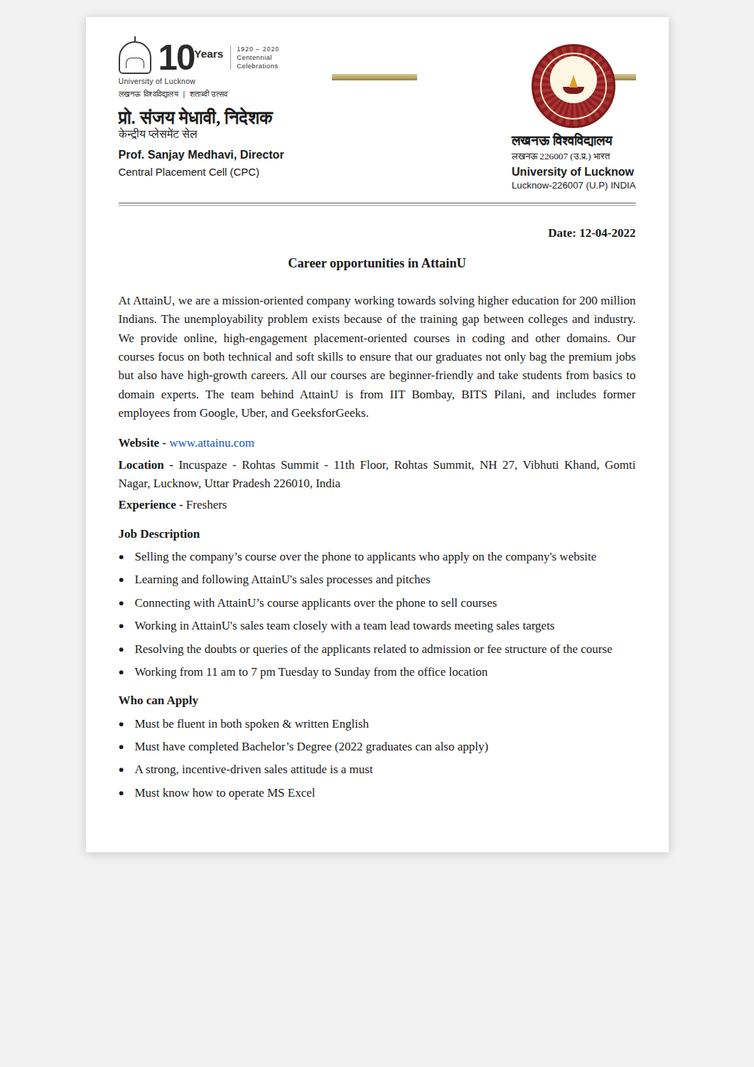1 0Years
1920 – 2020 Centennial
Celebrations
University of Lucknow
लखनऊ विश्वविद्यालय | शताब्दी उत्सव
प्रो. संजय मेधावी, निदेशक
केन्द्रीय प्लेसमेंट सेल
Prof. Sanjay Medhavi, Director
Central Placement Cell (CPC)
लखनऊ विश्वविद्यालय
लखनऊ 226007 (उ.प्र.) भारत
University of Lucknow
Lucknow-226007 (U.P) INDIA
Date: 12-04-2022
Career opportunities in AttainU
At AttainU, we are a mission-oriented company working towards solving higher education for 200 million Indians. The unemployability problem exists because of the training gap between colleges and industry. We provide online, high-engagement placement-oriented courses in coding and other domains. Our courses focus on both technical and soft skills to ensure that our graduates not only bag the premium jobs but also have high-growth careers. All our courses are beginner-friendly and take students from basics to domain experts. The team behind AttainU is from IIT Bombay, BITS Pilani, and includes former employees from Google, Uber, and GeeksforGeeks.
Website - www.attainu.com
Location - Incuspaze - Rohtas Summit - 11th Floor, Rohtas Summit, NH 27, Vibhuti Khand, Gomti Nagar, Lucknow, Uttar Pradesh 226010, India
Experience - Freshers
Job Description
Selling the company’s course over the phone to applicants who apply on the company's website
Learning and following AttainU's sales processes and pitches
Connecting with AttainU’s course applicants over the phone to sell courses
Working in AttainU's sales team closely with a team lead towards meeting sales targets
Resolving the doubts or queries of the applicants related to admission or fee structure of the course
Working from 11 am to 7 pm Tuesday to Sunday from the office location
Who can Apply
Must be fluent in both spoken & written English
Must have completed Bachelor’s Degree (2022 graduates can also apply)
A strong, incentive-driven sales attitude is a must
Must know how to operate MS Excel